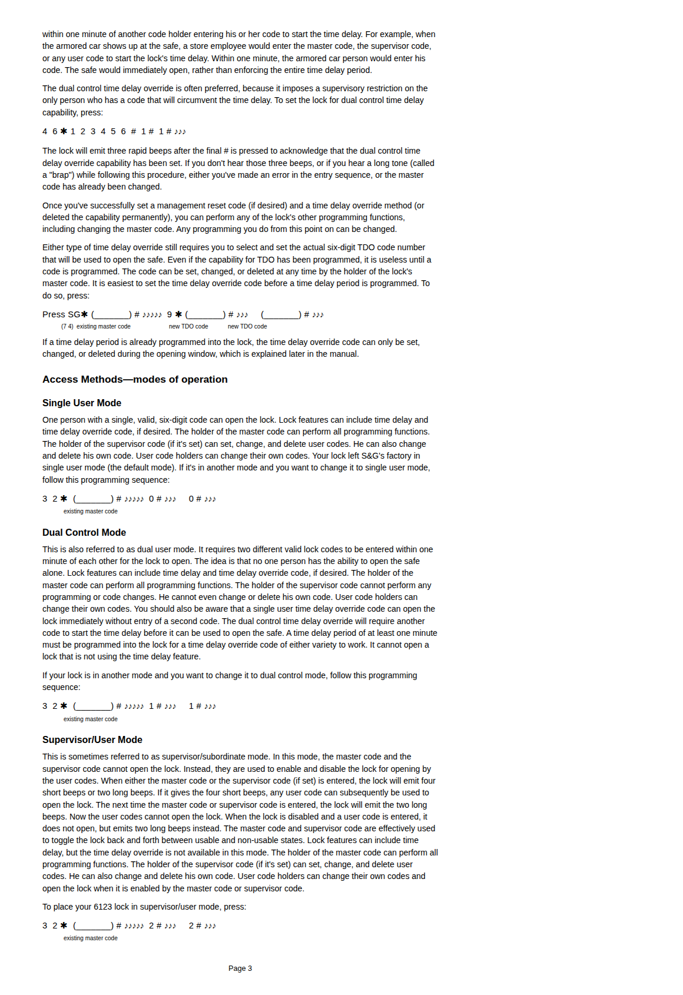within one minute of another code holder entering his or her code to start the time delay. For example, when the armored car shows up at the safe, a store employee would enter the master code, the supervisor code, or any user code to start the lock's time delay. Within one minute, the armored car person would enter his code. The safe would immediately open, rather than enforcing the entire time delay period.
The dual control time delay override is often preferred, because it imposes a supervisory restriction on the only person who has a code that will circumvent the time delay. To set the lock for dual control time delay capability, press:
4 6 ✱ 1 2 3 4 5 6 # 1 # 1 # ♪♪♪
The lock will emit three rapid beeps after the final # is pressed to acknowledge that the dual control time delay override capability has been set. If you don't hear those three beeps, or if you hear a long tone (called a "brap") while following this procedure, either you've made an error in the entry sequence, or the master code has already been changed.
Once you've successfully set a management reset code (if desired) and a time delay override method (or deleted the capability permanently), you can perform any of the lock's other programming functions, including changing the master code. Any programming you do from this point on can be changed.
Either type of time delay override still requires you to select and set the actual six-digit TDO code number that will be used to open the safe. Even if the capability for TDO has been programmed, it is useless until a code is programmed. The code can be set, changed, or deleted at any time by the holder of the lock's master code. It is easiest to set the time delay override code before a time delay period is programmed. To do so, press:
Press SG✱ (_______) # ♪♪♪♪♪ 9 ✱ (_______) # ♪♪♪ (_______) # ♪♪♪
(7 4) existing master code new TDO code new TDO code
If a time delay period is already programmed into the lock, the time delay override code can only be set, changed, or deleted during the opening window, which is explained later in the manual.
Access Methods—modes of operation
Single User Mode
One person with a single, valid, six-digit code can open the lock. Lock features can include time delay and time delay override code, if desired. The holder of the master code can perform all programming functions. The holder of the supervisor code (if it's set) can set, change, and delete user codes. He can also change and delete his own code. User code holders can change their own codes. Your lock left S&G's factory in single user mode (the default mode). If it's in another mode and you want to change it to single user mode, follow this programming sequence:
3 2 ✱ (_______) # ♪♪♪♪♪ 0 # ♪♪♪ 0 # ♪♪♪
existing master code
Dual Control Mode
This is also referred to as dual user mode. It requires two different valid lock codes to be entered within one minute of each other for the lock to open. The idea is that no one person has the ability to open the safe alone. Lock features can include time delay and time delay override code, if desired. The holder of the master code can perform all programming functions. The holder of the supervisor code cannot perform any programming or code changes. He cannot even change or delete his own code. User code holders can change their own codes. You should also be aware that a single user time delay override code can open the lock immediately without entry of a second code. The dual control time delay override will require another code to start the time delay before it can be used to open the safe. A time delay period of at least one minute must be programmed into the lock for a time delay override code of either variety to work. It cannot open a lock that is not using the time delay feature.
If your lock is in another mode and you want to change it to dual control mode, follow this programming sequence:
3 2 ✱ (_______) # ♪♪♪♪♪ 1 # ♪♪♪ 1 # ♪♪♪
existing master code
Supervisor/User Mode
This is sometimes referred to as supervisor/subordinate mode. In this mode, the master code and the supervisor code cannot open the lock. Instead, they are used to enable and disable the lock for opening by the user codes. When either the master code or the supervisor code (if set) is entered, the lock will emit four short beeps or two long beeps. If it gives the four short beeps, any user code can subsequently be used to open the lock. The next time the master code or supervisor code is entered, the lock will emit the two long beeps. Now the user codes cannot open the lock. When the lock is disabled and a user code is entered, it does not open, but emits two long beeps instead. The master code and supervisor code are effectively used to toggle the lock back and forth between usable and non-usable states. Lock features can include time delay, but the time delay override is not available in this mode. The holder of the master code can perform all programming functions. The holder of the supervisor code (if it's set) can set, change, and delete user codes. He can also change and delete his own code. User code holders can change their own codes and open the lock when it is enabled by the master code or supervisor code.
To place your 6123 lock in supervisor/user mode, press:
3 2 ✱ (_______) # ♪♪♪♪♪ 2 # ♪♪♪ 2 # ♪♪♪
existing master code
Page 3